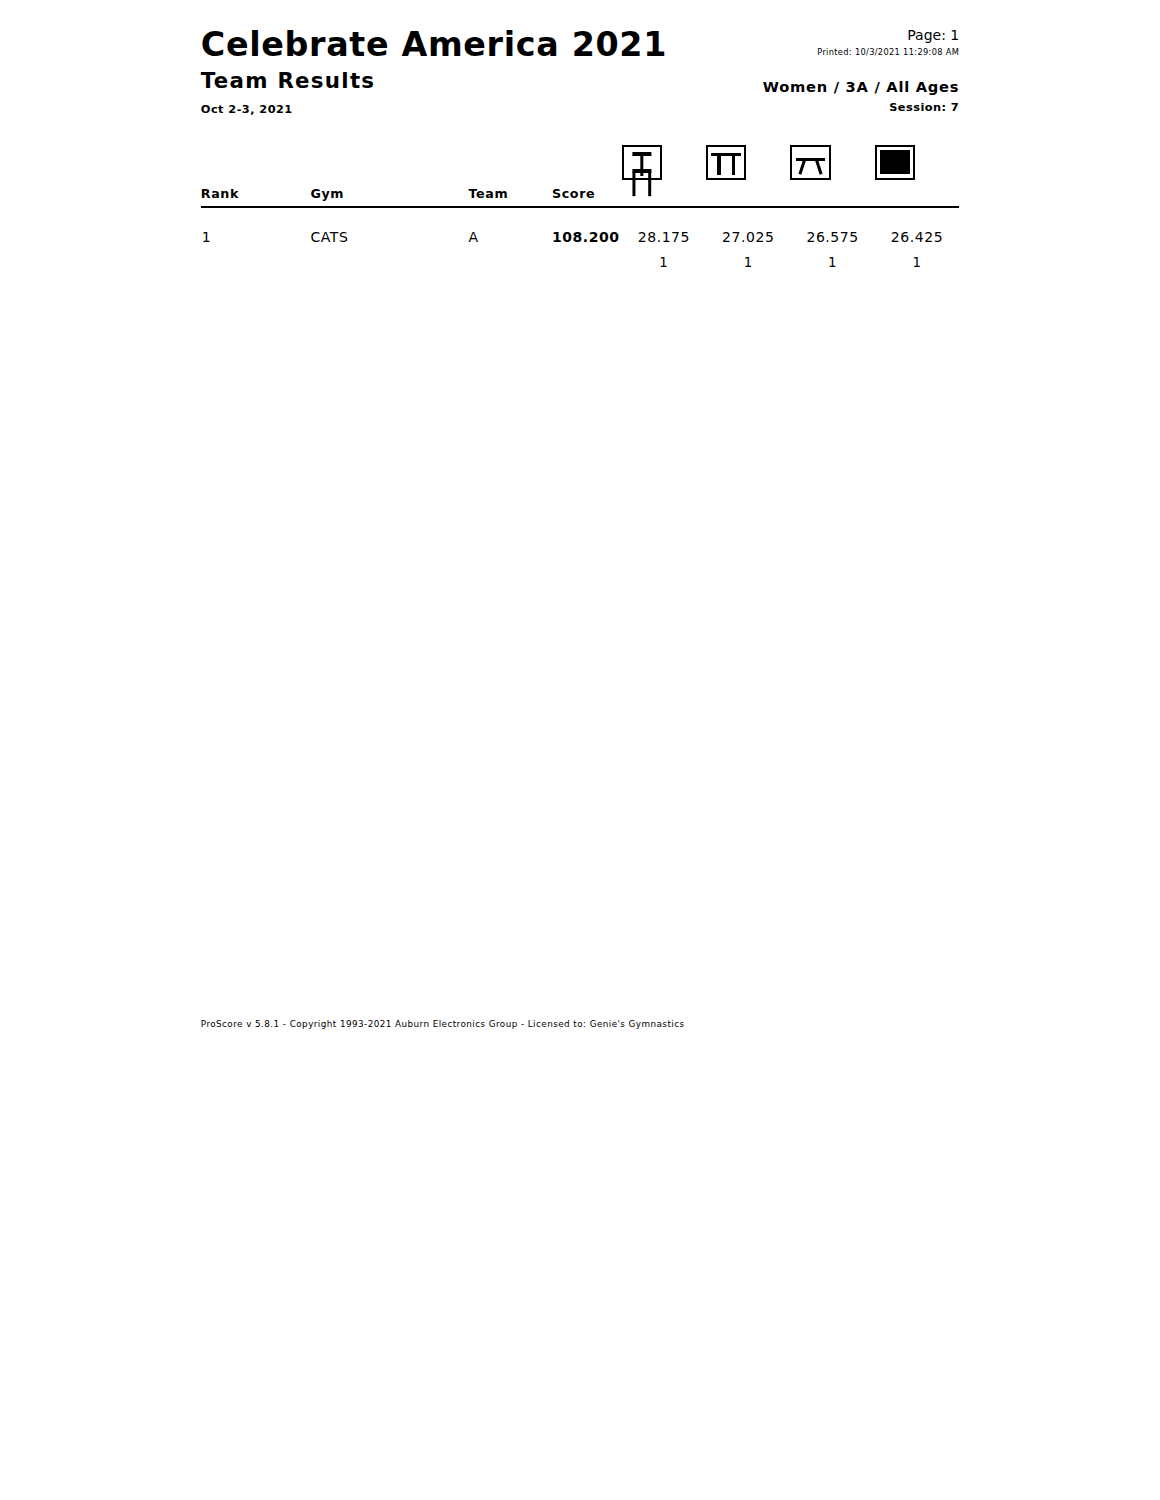Celebrate America 2021
Team Results
Oct 2-3, 2021
Page: 1
Printed: 10/3/2021 11:29:08 AM
Women / 3A / All Ages
Session: 7
| Rank | Gym | Team | Score | | | | |
| --- | --- | --- | --- | --- | --- | --- | --- |
| 1 | CATS | A | 108.200 | 28.175 1 | 27.025 1 | 26.575 1 | 26.425 1 |
ProScore v 5.8.1 - Copyright 1993-2021 Auburn Electronics Group - Licensed to: Genie's Gymnastics